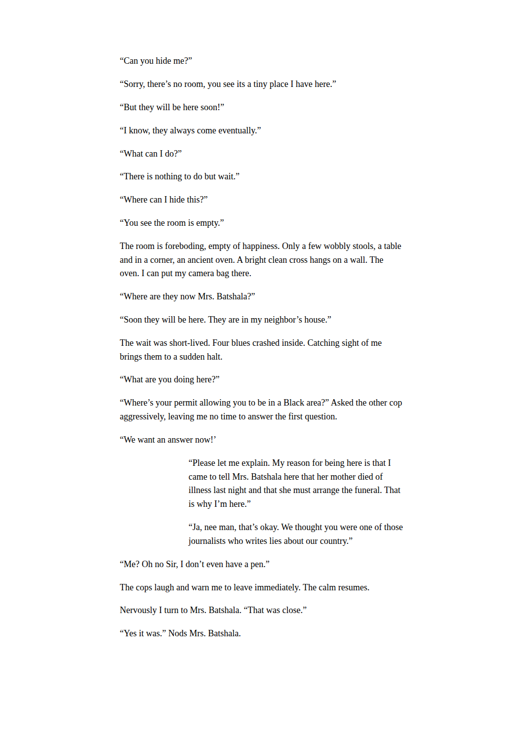“Can you hide me?”
“Sorry, there’s no room, you see its a tiny place I have here.”
“But they will be here soon!”
“I know, they always come eventually.”
“What can I do?”
“There is nothing to do but wait.”
“Where can I hide this?”
“You see the room is empty.”
The room is foreboding, empty of happiness. Only a few wobbly stools, a table and in a corner, an ancient oven. A bright clean cross hangs on a wall. The oven. I can put my camera bag there.
“Where are they now Mrs. Batshala?”
“Soon they will be here. They are in my neighbor’s house.”
The wait was short-lived. Four blues crashed inside. Catching sight of me brings them to a sudden halt.
“What are you doing here?”
“Where’s your permit allowing you to be in a Black area?” Asked the other cop aggressively, leaving me no time to answer the first question.
“We want an answer now!’
“Please let me explain. My reason for being here is that I came to tell Mrs. Batshala here that her mother died of illness last night and that she must arrange the funeral. That is why I’m here.”
“Ja, nee man, that’s okay. We thought you were one of those journalists who writes lies about our country.”
“Me? Oh no Sir, I don’t even have a pen.”
The cops laugh and warn me to leave immediately. The calm resumes.
Nervously I turn to Mrs. Batshala. “That was close.”
“Yes it was.” Nods Mrs. Batshala.